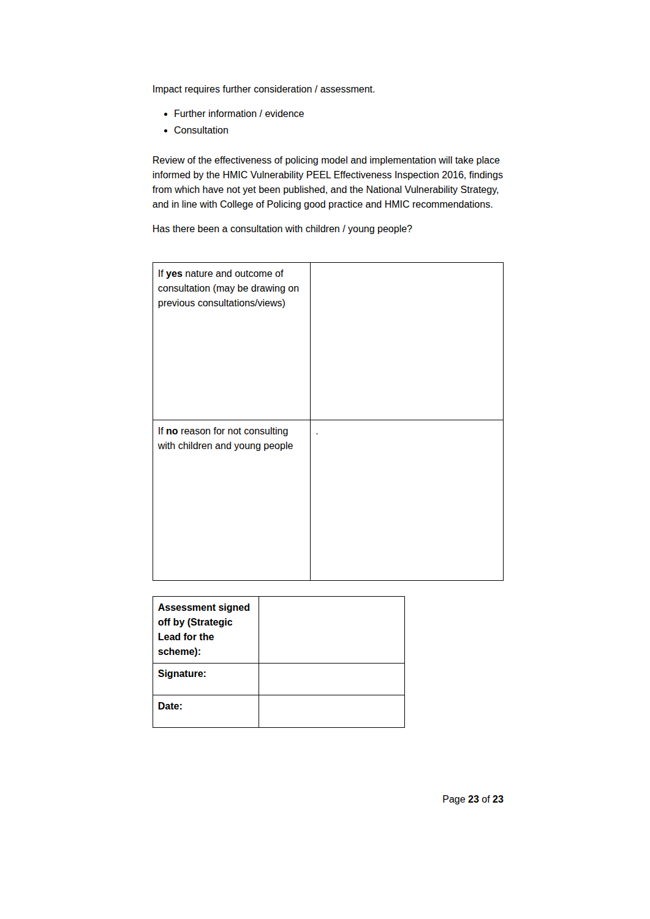Impact requires further consideration / assessment.
Further information / evidence
Consultation
Review of the effectiveness of policing model and implementation will take place informed by the HMIC Vulnerability PEEL Effectiveness Inspection 2016, findings from which have not yet been published, and the National Vulnerability Strategy, and in line with College of Policing good practice and HMIC recommendations.
Has there been a consultation with children / young people?
| If yes nature and outcome of consultation (may be drawing on previous consultations/views) | |
| If no reason for not consulting with children and young people | . |
| Assessment signed off by (Strategic Lead for the scheme): | |
| Signature: | |
| Date: | |
Page 23 of 23